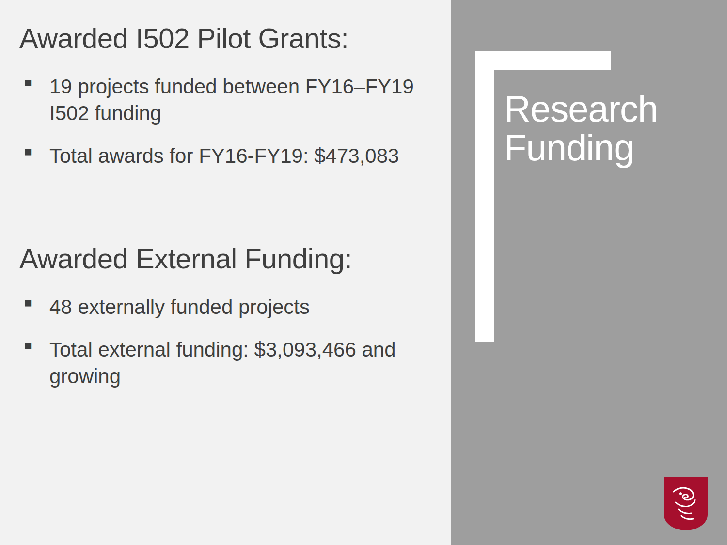Research
Funding
Awarded I502 Pilot Grants:
19 projects funded between FY16–FY19 I502 funding
Total awards for FY16-FY19: $473,083
Awarded External Funding:
48 externally funded projects
Total external funding: $3,093,466 and growing